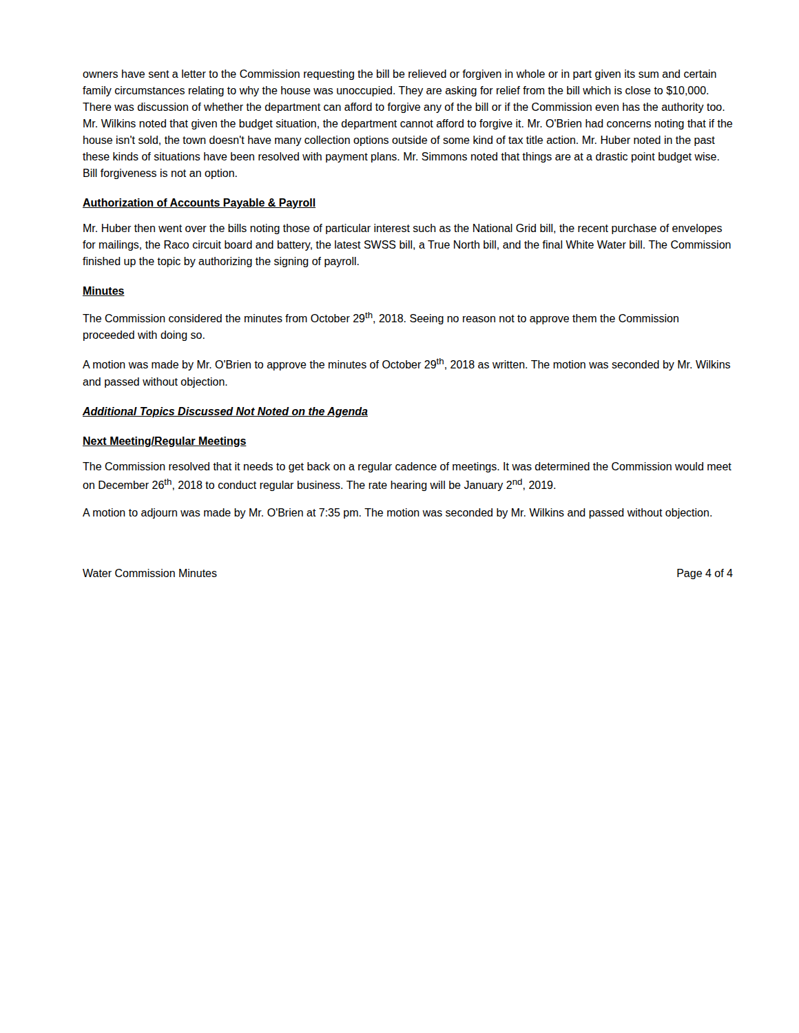owners have sent a letter to the Commission requesting the bill be relieved or forgiven in whole or in part given its sum and certain family circumstances relating to why the house was unoccupied. They are asking for relief from the bill which is close to $10,000. There was discussion of whether the department can afford to forgive any of the bill or if the Commission even has the authority too. Mr. Wilkins noted that given the budget situation, the department cannot afford to forgive it. Mr. O'Brien had concerns noting that if the house isn't sold, the town doesn't have many collection options outside of some kind of tax title action. Mr. Huber noted in the past these kinds of situations have been resolved with payment plans. Mr. Simmons noted that things are at a drastic point budget wise. Bill forgiveness is not an option.
Authorization of Accounts Payable & Payroll
Mr. Huber then went over the bills noting those of particular interest such as the National Grid bill, the recent purchase of envelopes for mailings, the Raco circuit board and battery, the latest SWSS bill, a True North bill, and the final White Water bill. The Commission finished up the topic by authorizing the signing of payroll.
Minutes
The Commission considered the minutes from October 29th, 2018. Seeing no reason not to approve them the Commission proceeded with doing so.
A motion was made by Mr. O'Brien to approve the minutes of October 29th, 2018 as written. The motion was seconded by Mr. Wilkins and passed without objection.
Additional Topics Discussed Not Noted on the Agenda
Next Meeting/Regular Meetings
The Commission resolved that it needs to get back on a regular cadence of meetings. It was determined the Commission would meet on December 26th, 2018 to conduct regular business. The rate hearing will be January 2nd, 2019.
A motion to adjourn was made by Mr. O'Brien at 7:35 pm. The motion was seconded by Mr. Wilkins and passed without objection.
Water Commission Minutes Page 4 of 4